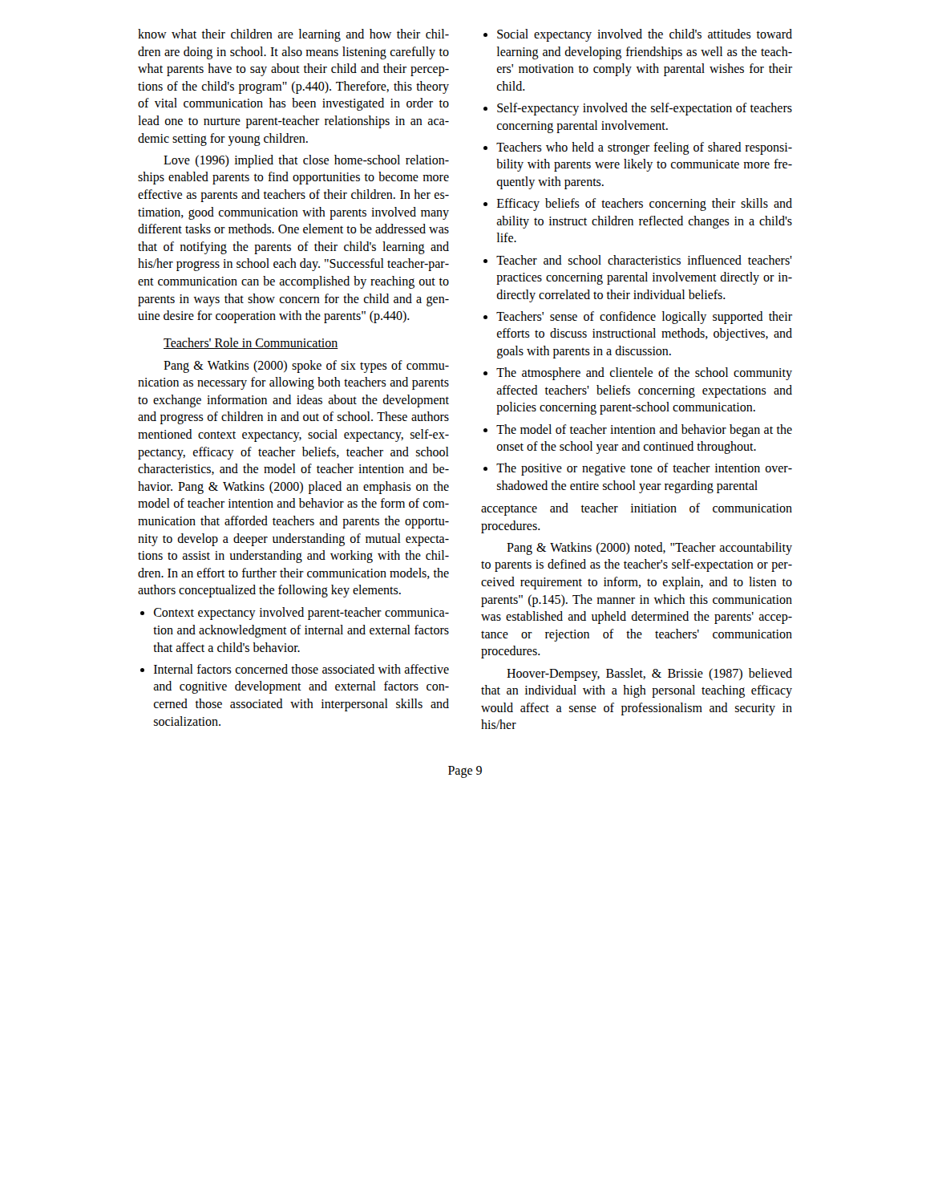know what their children are learning and how their children are doing in school. It also means listening carefully to what parents have to say about their child and their perceptions of the child's program" (p.440). Therefore, this theory of vital communication has been investigated in order to lead one to nurture parent-teacher relationships in an academic setting for young children.
Love (1996) implied that close home-school relationships enabled parents to find opportunities to become more effective as parents and teachers of their children. In her estimation, good communication with parents involved many different tasks or methods. One element to be addressed was that of notifying the parents of their child's learning and his/her progress in school each day. "Successful teacher-parent communication can be accomplished by reaching out to parents in ways that show concern for the child and a genuine desire for cooperation with the parents" (p.440).
Teachers' Role in Communication
Pang & Watkins (2000) spoke of six types of communication as necessary for allowing both teachers and parents to exchange information and ideas about the development and progress of children in and out of school. These authors mentioned context expectancy, social expectancy, self-expectancy, efficacy of teacher beliefs, teacher and school characteristics, and the model of teacher intention and behavior. Pang & Watkins (2000) placed an emphasis on the model of teacher intention and behavior as the form of communication that afforded teachers and parents the opportunity to develop a deeper understanding of mutual expectations to assist in understanding and working with the children. In an effort to further their communication models, the authors conceptualized the following key elements.
Context expectancy involved parent-teacher communication and acknowledgment of internal and external factors that affect a child's behavior.
Internal factors concerned those associated with affective and cognitive development and external factors concerned those associated with interpersonal skills and socialization.
Social expectancy involved the child's attitudes toward learning and developing friendships as well as the teachers' motivation to comply with parental wishes for their child.
Self-expectancy involved the self-expectation of teachers concerning parental involvement.
Teachers who held a stronger feeling of shared responsibility with parents were likely to communicate more frequently with parents.
Efficacy beliefs of teachers concerning their skills and ability to instruct children reflected changes in a child's life.
Teacher and school characteristics influenced teachers' practices concerning parental involvement directly or indirectly correlated to their individual beliefs.
Teachers' sense of confidence logically supported their efforts to discuss instructional methods, objectives, and goals with parents in a discussion.
The atmosphere and clientele of the school community affected teachers' beliefs concerning expectations and policies concerning parent-school communication.
The model of teacher intention and behavior began at the onset of the school year and continued throughout.
The positive or negative tone of teacher intention overshadowed the entire school year regarding parental
acceptance and teacher initiation of communication procedures.
Pang & Watkins (2000) noted, "Teacher accountability to parents is defined as the teacher's self-expectation or perceived requirement to inform, to explain, and to listen to parents" (p.145). The manner in which this communication was established and upheld determined the parents' acceptance or rejection of the teachers' communication procedures.
Hoover-Dempsey, Basslet, & Brissie (1987) believed that an individual with a high personal teaching efficacy would affect a sense of professionalism and security in his/her
Page 9